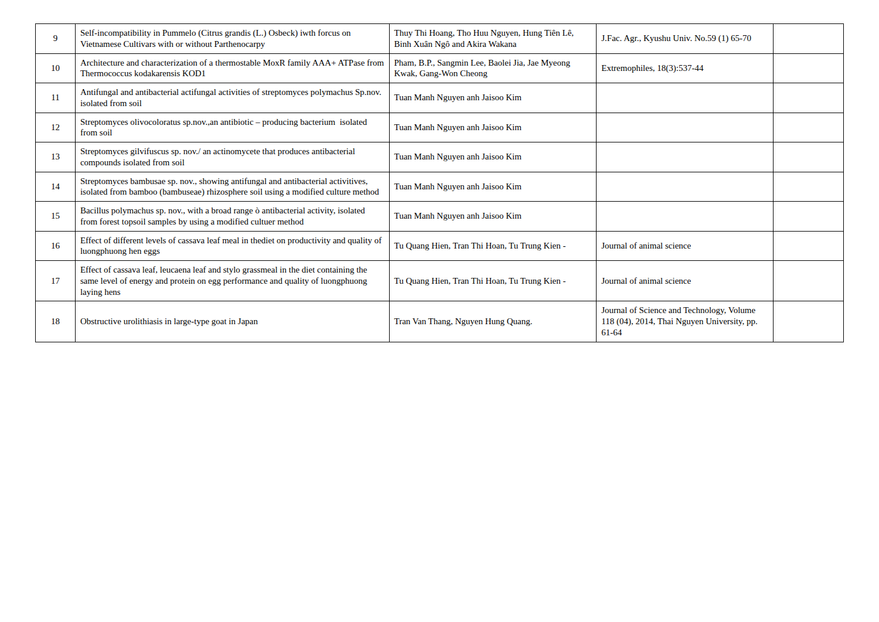| 9 | Self-incompatibility in Pummelo (Citrus grandis (L.) Osbeck) iwth forcus on Vietnamese Cultivars with or without Parthenocarpy | Thuy Thi Hoang, Tho Huu Nguyen, Hung Tiên Lê, Binh Xuân Ngô and Akira Wakana | J.Fac. Agr., Kyushu Univ. No.59 (1) 65-70 | |
| 10 | Architecture and characterization of a thermostable MoxR family AAA+ ATPase from Thermococcus kodakarensis KOD1 | Pham, B.P., Sangmin Lee, Baolei Jia, Jae Myeong Kwak, Gang-Won Cheong | Extremophiles, 18(3):537-44 | |
| 11 | Antifungal and antibacterial actifungal activities of streptomyces polymachus Sp.nov. isolated from soil | Tuan Manh Nguyen anh Jaisoo Kim | | |
| 12 | Streptomyces olivocoloratus sp.nov.,an antibiotic – producing bacterium isolated from soil | Tuan Manh Nguyen anh Jaisoo Kim | | |
| 13 | Streptomyces gilvifuscus sp. nov./ an actinomycete that produces antibacterial compounds isolated from soil | Tuan Manh Nguyen anh Jaisoo Kim | | |
| 14 | Streptomyces bambusae sp. nov., showing antifungal and antibacterial activitives, isolated from bamboo (bambuseae) rhizosphere soil using a modified culture method | Tuan Manh Nguyen anh Jaisoo Kim | | |
| 15 | Bacillus polymachus sp. nov., with a broad range ò antibacterial activity, isolated from forest topsoil samples by using a modified cultuer method | Tuan Manh Nguyen anh Jaisoo Kim | | |
| 16 | Effect of different levels of cassava leaf meal in thediet on productivity and quality of luongphuong hen eggs | Tu Quang Hien, Tran Thi Hoan, Tu Trung Kien - | Journal of animal science | |
| 17 | Effect of cassava leaf, leucaena leaf and stylo grassmeal in the diet containing the same level of energy and protein on egg performance and quality of luongphuong laying hens | Tu Quang Hien, Tran Thi Hoan, Tu Trung Kien - | Journal of animal science | |
| 18 | Obstructive urolithiasis in large-type goat in Japan | Tran Van Thang, Nguyen Hung Quang. | Journal of Science and Technology, Volume 118 (04), 2014, Thai Nguyen University, pp. 61-64 | |